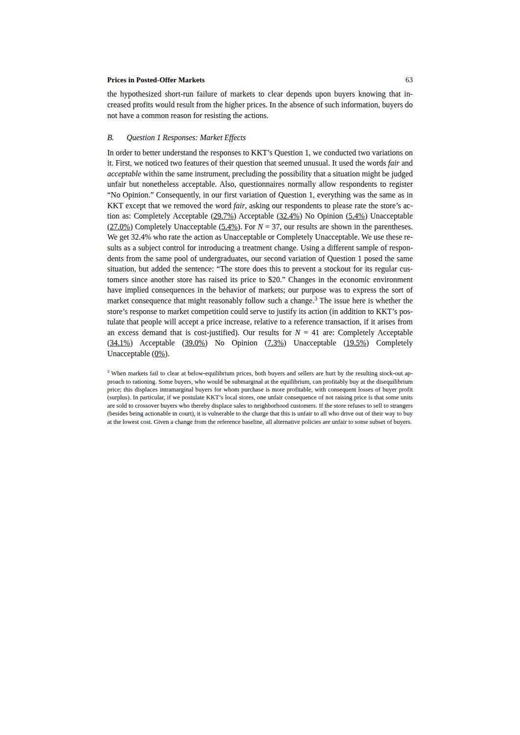Prices in Posted-Offer Markets 63
the hypothesized short-run failure of markets to clear depends upon buyers knowing that increased profits would result from the higher prices. In the absence of such information, buyers do not have a common reason for resisting the actions.
B. Question 1 Responses: Market Effects
In order to better understand the responses to KKT’s Question 1, we conducted two variations on it. First, we noticed two features of their question that seemed unusual. It used the words fair and acceptable within the same instrument, precluding the possibility that a situation might be judged unfair but nonetheless acceptable. Also, questionnaires normally allow respondents to register “No Opinion.” Consequently, in our first variation of Question 1, everything was the same as in KKT except that we removed the word fair, asking our respondents to please rate the store’s action as: Completely Acceptable (29.7%) Acceptable (32.4%) No Opinion (5.4%) Unacceptable (27.0%) Completely Unacceptable (5.4%). For N = 37, our results are shown in the parentheses. We get 32.4% who rate the action as Unacceptable or Completely Unacceptable. We use these results as a subject control for introducing a treatment change. Using a different sample of respondents from the same pool of undergraduates, our second variation of Question 1 posed the same situation, but added the sentence: “The store does this to prevent a stockout for its regular customers since another store has raised its price to $20.” Changes in the economic environment have implied consequences in the behavior of markets; our purpose was to express the sort of market consequence that might reasonably follow such a change.3 The issue here is whether the store’s response to market competition could serve to justify its action (in addition to KKT’s postulate that people will accept a price increase, relative to a reference transaction, if it arises from an excess demand that is cost-justified). Our results for N = 41 are: Completely Acceptable (34.1%) Acceptable (39.0%) No Opinion (7.3%) Unacceptable (19.5%) Completely Unacceptable (0%).
3 When markets fail to clear at below-equilibrium prices, both buyers and sellers are hurt by the resulting stock-out approach to rationing. Some buyers, who would be submarginal at the equilibrium, can profitably buy at the disequilibrium price; this displaces intramarginal buyers for whom purchase is more profitable, with consequent losses of buyer profit (surplus). In particular, if we postulate KKT’s local stores, one unfair consequence of not raising price is that some units are sold to crossover buyers who thereby displace sales to neighborhood customers. If the store refuses to sell to strangers (besides being actionable in court), it is vulnerable to the charge that this is unfair to all who drive out of their way to buy at the lowest cost. Given a change from the reference baseline, all alternative policies are unfair to some subset of buyers.